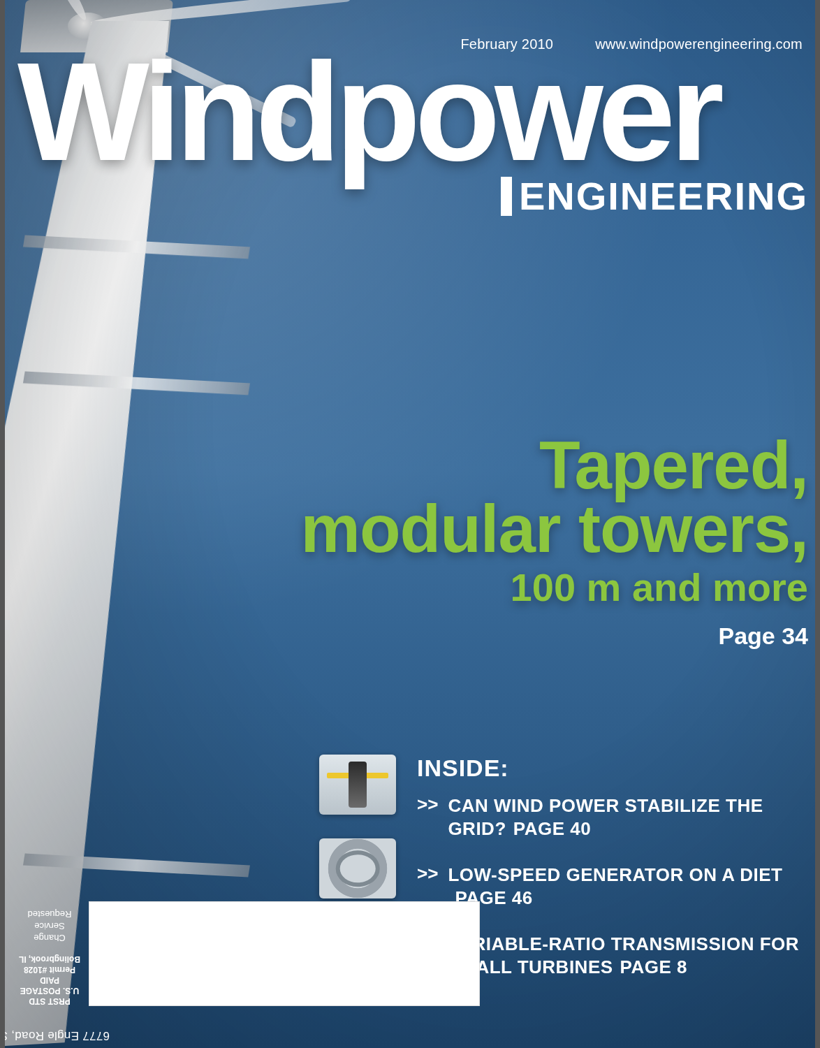February 2010 www.windpowerengineering.com
Windpower
Engineering
Tapered, modular towers, 100 m and more Page 34
INSIDE:
>> Can wind power stabilize the grid?Page 40
>> Low-speed generator on a dietPage 46
>> Variable-ratio transmission for small turbinesPage 8
Change
Service
Requested
PRST STD U.S. POSTAGE PAID Permit #1028 Bolingbrook, IL
6777 Engle Road, Suite A, Middleburg Heights, OH 44130